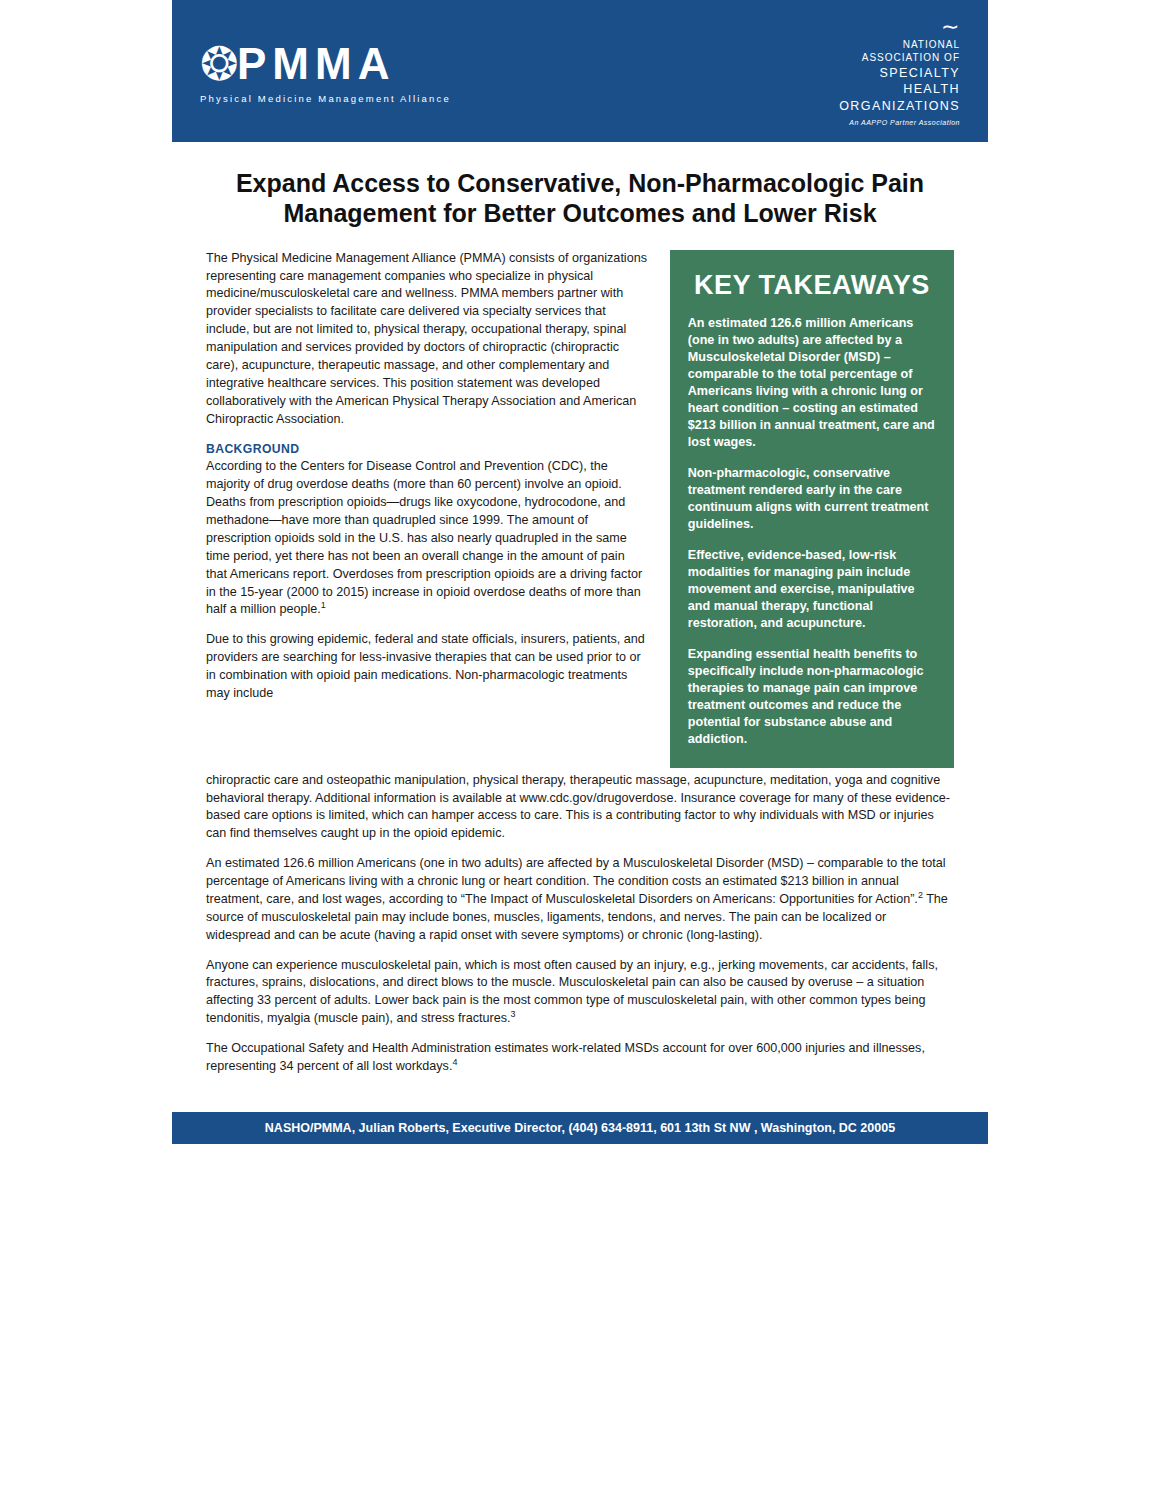❂ PMMA
Physical Medicine Management Alliance
∼ NATIONAL ASSOCIATION OF SPECIALTY HEALTH ORGANIZATIONS An AAPPO Partner Association
Expand Access to Conservative, Non-Pharmacologic Pain Management for Better Outcomes and Lower Risk
The Physical Medicine Management Alliance (PMMA) consists of organizations representing care management companies who specialize in physical medicine/musculoskeletal care and wellness. PMMA members partner with provider specialists to facilitate care delivered via specialty services that include, but are not limited to, physical therapy, occupational therapy, spinal manipulation and services provided by doctors of chiropractic (chiropractic care), acupuncture, therapeutic massage, and other complementary and integrative healthcare services. This position statement was developed collaboratively with the American Physical Therapy Association and American Chiropractic Association.
BACKGROUND
According to the Centers for Disease Control and Prevention (CDC), the majority of drug overdose deaths (more than 60 percent) involve an opioid. Deaths from prescription opioids—drugs like oxycodone, hydrocodone, and methadone—have more than quadrupled since 1999. The amount of prescription opioids sold in the U.S. has also nearly quadrupled in the same time period, yet there has not been an overall change in the amount of pain that Americans report. Overdoses from prescription opioids are a driving factor in the 15-year (2000 to 2015) increase in opioid overdose deaths of more than half a million people.1
Due to this growing epidemic, federal and state officials, insurers, patients, and providers are searching for less-invasive therapies that can be used prior to or in combination with opioid pain medications. Non-pharmacologic treatments may include
KEY TAKEAWAYS
An estimated 126.6 million Americans (one in two adults) are affected by a Musculoskeletal Disorder (MSD) – comparable to the total percentage of Americans living with a chronic lung or heart condition – costing an estimated $213 billion in annual treatment, care and lost wages.
Non-pharmacologic, conservative treatment rendered early in the care continuum aligns with current treatment guidelines.
Effective, evidence-based, low-risk modalities for managing pain include movement and exercise, manipulative and manual therapy, functional restoration, and acupuncture.
Expanding essential health benefits to specifically include non-pharmacologic therapies to manage pain can improve treatment outcomes and reduce the potential for substance abuse and addiction.
chiropractic care and osteopathic manipulation, physical therapy, therapeutic massage, acupuncture, meditation, yoga and cognitive behavioral therapy. Additional information is available at www.cdc.gov/drugoverdose. Insurance coverage for many of these evidence-based care options is limited, which can hamper access to care. This is a contributing factor to why individuals with MSD or injuries can find themselves caught up in the opioid epidemic.
An estimated 126.6 million Americans (one in two adults) are affected by a Musculoskeletal Disorder (MSD) – comparable to the total percentage of Americans living with a chronic lung or heart condition. The condition costs an estimated $213 billion in annual treatment, care, and lost wages, according to “The Impact of Musculoskeletal Disorders on Americans: Opportunities for Action”.2 The source of musculoskeletal pain may include bones, muscles, ligaments, tendons, and nerves. The pain can be localized or widespread and can be acute (having a rapid onset with severe symptoms) or chronic (long-lasting).
Anyone can experience musculoskeletal pain, which is most often caused by an injury, e.g., jerking movements, car accidents, falls, fractures, sprains, dislocations, and direct blows to the muscle. Musculoskeletal pain can also be caused by overuse – a situation affecting 33 percent of adults. Lower back pain is the most common type of musculoskeletal pain, with other common types being tendonitis, myalgia (muscle pain), and stress fractures.3
The Occupational Safety and Health Administration estimates work-related MSDs account for over 600,000 injuries and illnesses, representing 34 percent of all lost workdays.4
NASHO/PMMA, Julian Roberts, Executive Director, (404) 634-8911, 601 13th St NW , Washington, DC 20005